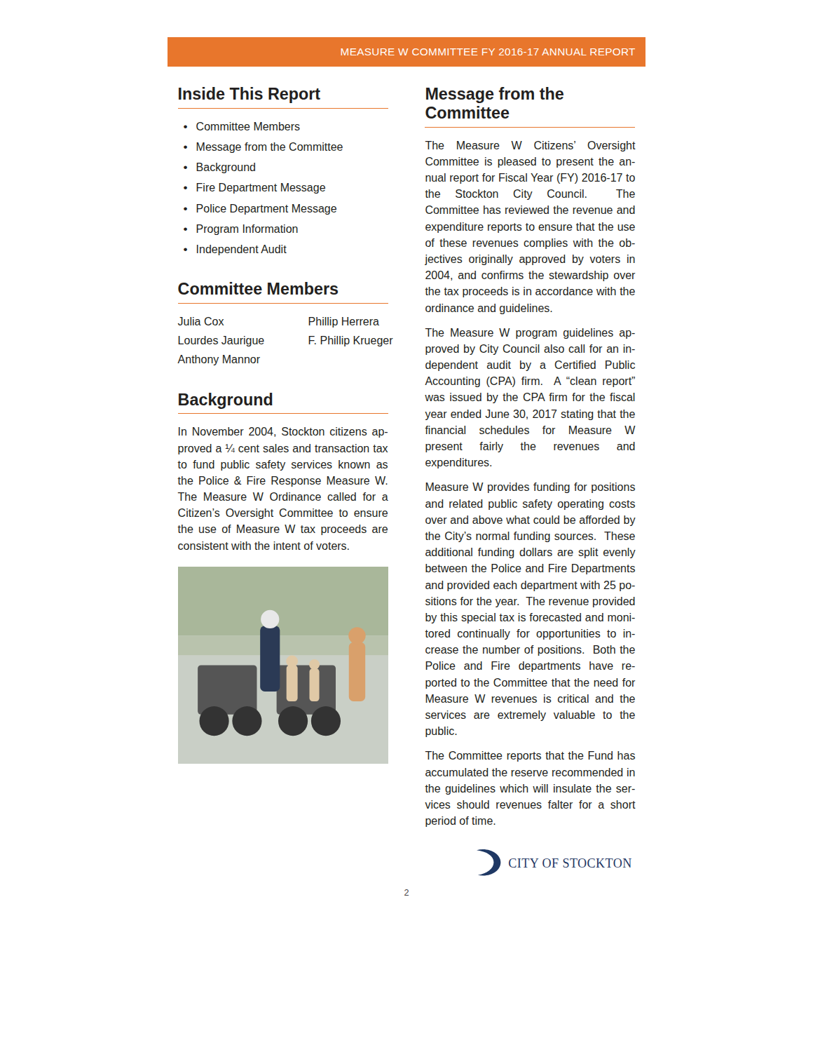Measure W Committee FY 2016-17 Annual Report
Inside This Report
Committee Members
Message from the Committee
Background
Fire Department Message
Police Department Message
Program Information
Independent Audit
Committee Members
Julia Cox
Lourdes Jaurigue
Anthony Mannor
Phillip Herrera
F. Phillip Krueger
Background
In November 2004, Stockton citizens approved a ¼ cent sales and transaction tax to fund public safety services known as the Police & Fire Response Measure W. The Measure W Ordinance called for a Citizen’s Oversight Committee to ensure the use of Measure W tax proceeds are consistent with the intent of voters.
Message from the Committee
The Measure W Citizens’ Oversight Committee is pleased to present the annual report for Fiscal Year (FY) 2016-17 to the Stockton City Council. The Committee has reviewed the revenue and expenditure reports to ensure that the use of these revenues complies with the objectives originally approved by voters in 2004, and confirms the stewardship over the tax proceeds is in accordance with the ordinance and guidelines.
The Measure W program guidelines approved by City Council also call for an independent audit by a Certified Public Accounting (CPA) firm. A “clean report” was issued by the CPA firm for the fiscal year ended June 30, 2017 stating that the financial schedules for Measure W present fairly the revenues and expenditures.
Measure W provides funding for positions and related public safety operating costs over and above what could be afforded by the City’s normal funding sources. These additional funding dollars are split evenly between the Police and Fire Departments and provided each department with 25 positions for the year. The revenue provided by this special tax is forecasted and monitored continually for opportunities to increase the number of positions. Both the Police and Fire departments have reported to the Committee that the need for Measure W revenues is critical and the services are extremely valuable to the public.
The Committee reports that the Fund has accumulated the reserve recommended in the guidelines which will insulate the services should revenues falter for a short period of time.
2